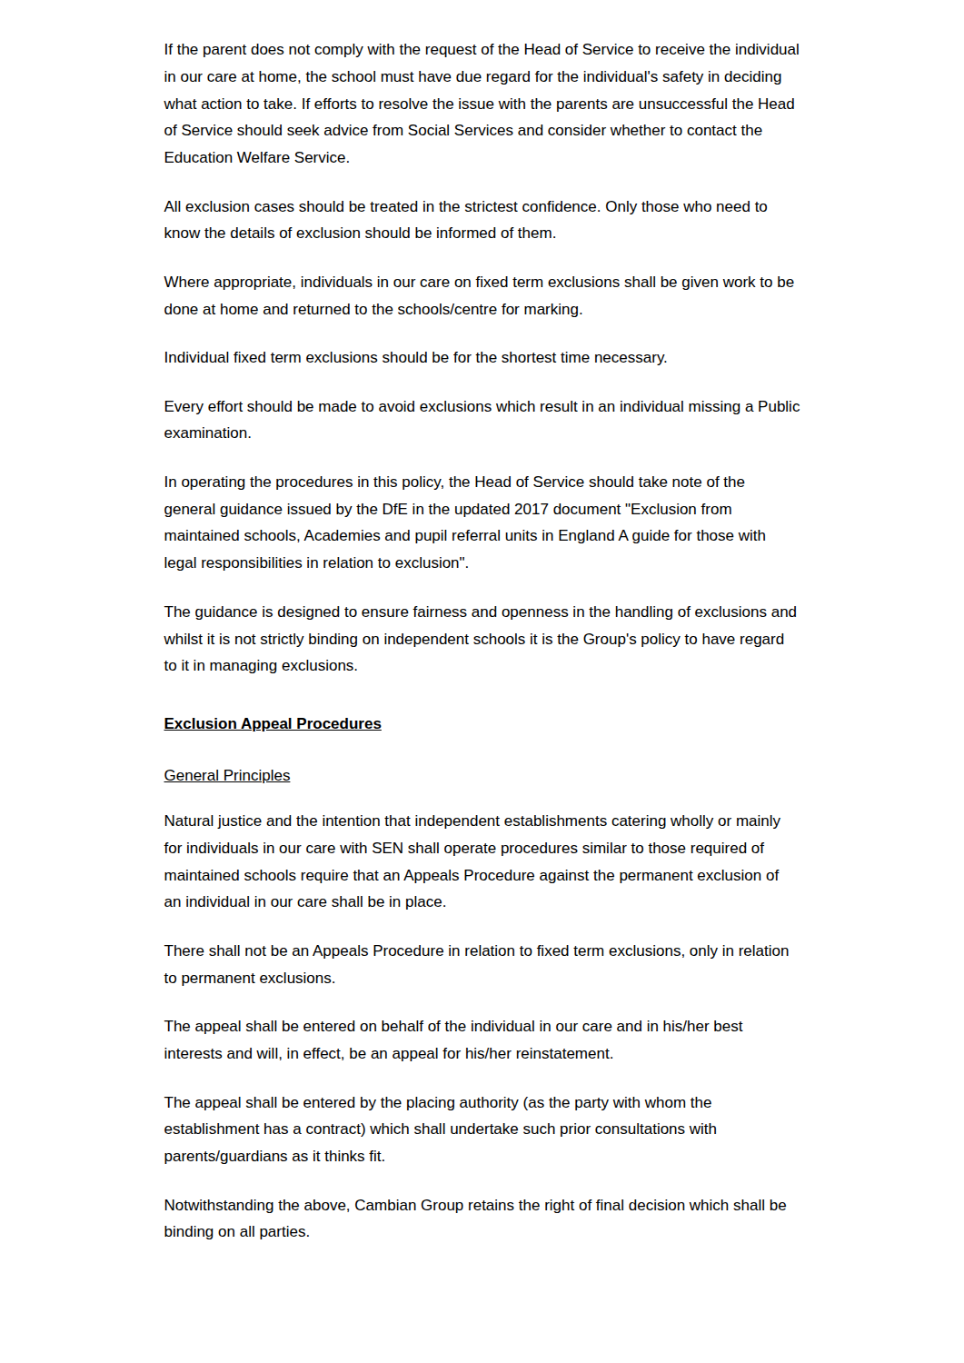If the parent does not comply with the request of the Head of Service to receive the individual in our care at home, the school must have due regard for the individual's safety in deciding what action to take. If efforts to resolve the issue with the parents are unsuccessful the Head of Service should seek advice from Social Services and consider whether to contact the Education Welfare Service.
All exclusion cases should be treated in the strictest confidence. Only those who need to know the details of exclusion should be informed of them.
Where appropriate, individuals in our care on fixed term exclusions shall be given work to be done at home and returned to the schools/centre for marking.
Individual fixed term exclusions should be for the shortest time necessary.
Every effort should be made to avoid exclusions which result in an individual missing a Public examination.
In operating the procedures in this policy, the Head of Service should take note of the general guidance issued by the DfE in the updated 2017 document "Exclusion from maintained schools, Academies and pupil referral units in England A guide for those with legal responsibilities in relation to exclusion".
The guidance is designed to ensure fairness and openness in the handling of exclusions and whilst it is not strictly binding on independent schools it is the Group's policy to have regard to it in managing exclusions.
Exclusion Appeal Procedures
General Principles
Natural justice and the intention that independent establishments catering wholly or mainly for individuals in our care with SEN shall operate procedures similar to those required of maintained schools require that an Appeals Procedure against the permanent exclusion of an individual in our care shall be in place.
There shall not be an Appeals Procedure in relation to fixed term exclusions, only in relation to permanent exclusions.
The appeal shall be entered on behalf of the individual in our care and in his/her best interests and will, in effect, be an appeal for his/her reinstatement.
The appeal shall be entered by the placing authority (as the party with whom the establishment has a contract) which shall undertake such prior consultations with parents/guardians as it thinks fit.
Notwithstanding the above, Cambian Group retains the right of final decision which shall be binding on all parties.